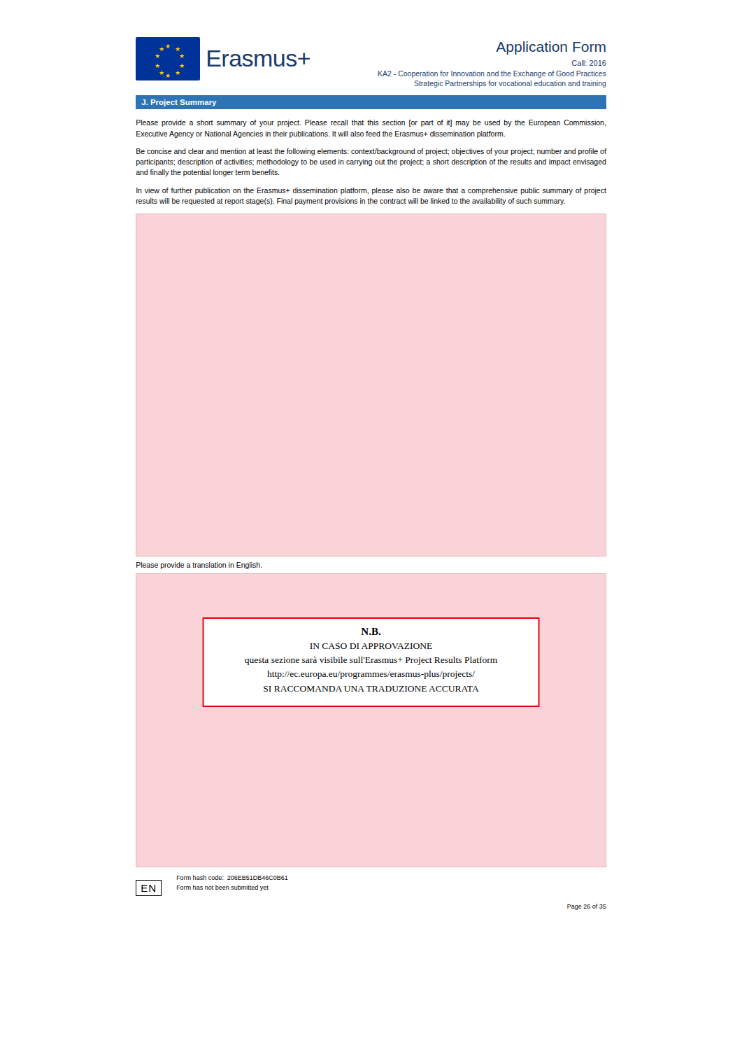★ ★ ★ ★ ★ ★ ★ ★ ★ ★
Erasmus+
Application Form
Call: 2016
KA2 - Cooperation for Innovation and the Exchange of Good Practices
Strategic Partnerships for vocational education and training
J. Project Summary
Please provide a short summary of your project. Please recall that this section [or part of it] may be used by the European Commission, Executive Agency or National Agencies in their publications. It will also feed the Erasmus+ dissemination platform.
Be concise and clear and mention at least the following elements: context/background of project; objectives of your project; number and profile of participants; description of activities; methodology to be used in carrying out the project; a short description of the results and impact envisaged and finally the potential longer term benefits.
In view of further publication on the Erasmus+ dissemination platform, please also be aware that a comprehensive public summary of project results will be requested at report stage(s). Final payment provisions in the contract will be linked to the availability of such summary.
Please provide a translation in English.
N.B.
IN CASO DI APPROVAZIONE
questa sezione sarà visibile sull'Erasmus+ Project Results Platform
http://ec.europa.eu/programmes/erasmus-plus/projects/
SI RACCOMANDA UNA TRADUZIONE ACCURATA
Form hash code: 206EB51DB46C0B61
Form has not been submitted yet
EN
Page 26 of 35